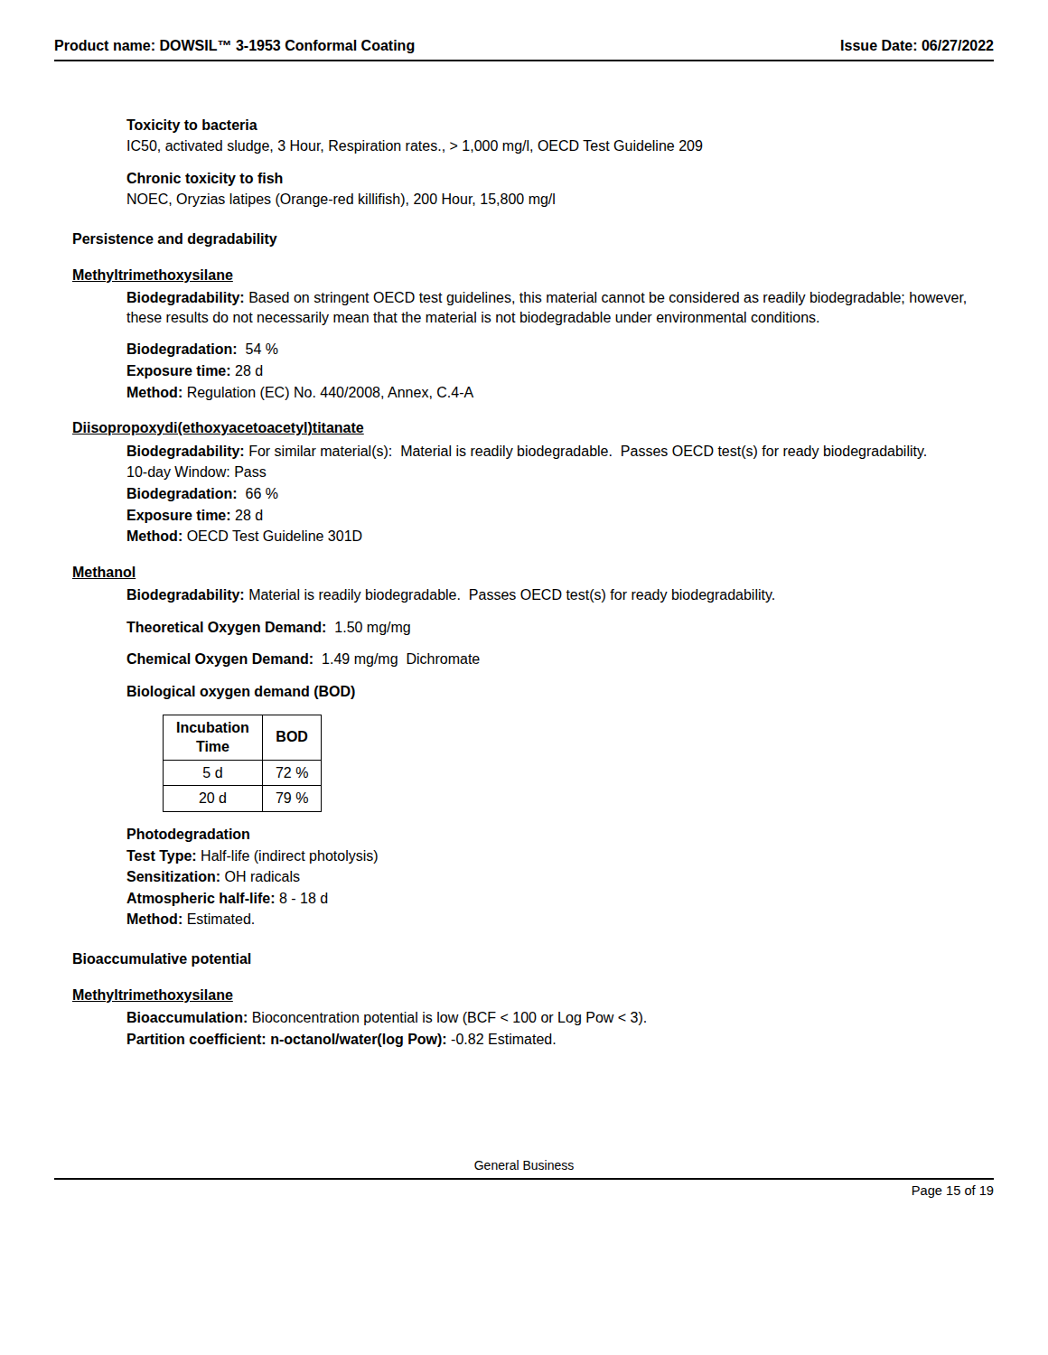Product name: DOWSIL™ 3-1953 Conformal Coating Issue Date: 06/27/2022
Toxicity to bacteria
IC50, activated sludge, 3 Hour, Respiration rates., > 1,000 mg/l, OECD Test Guideline 209
Chronic toxicity to fish
NOEC, Oryzias latipes (Orange-red killifish), 200 Hour, 15,800 mg/l
Persistence and degradability
Methyltrimethoxysilane
Biodegradability: Based on stringent OECD test guidelines, this material cannot be considered as readily biodegradable; however, these results do not necessarily mean that the material is not biodegradable under environmental conditions.
Biodegradation: 54 %
Exposure time: 28 d
Method: Regulation (EC) No. 440/2008, Annex, C.4-A
Diisopropoxydi(ethoxyacetoacetyl)titanate
Biodegradability: For similar material(s): Material is readily biodegradable. Passes OECD test(s) for ready biodegradability.
10-day Window: Pass
Biodegradation: 66 %
Exposure time: 28 d
Method: OECD Test Guideline 301D
Methanol
Biodegradability: Material is readily biodegradable. Passes OECD test(s) for ready biodegradability.
Theoretical Oxygen Demand: 1.50 mg/mg
Chemical Oxygen Demand: 1.49 mg/mg Dichromate
Biological oxygen demand (BOD)
| Incubation Time | BOD |
| --- | --- |
| 5 d | 72 % |
| 20 d | 79 % |
Photodegradation
Test Type: Half-life (indirect photolysis)
Sensitization: OH radicals
Atmospheric half-life: 8 - 18 d
Method: Estimated.
Bioaccumulative potential
Methyltrimethoxysilane
Bioaccumulation: Bioconcentration potential is low (BCF < 100 or Log Pow < 3).
Partition coefficient: n-octanol/water(log Pow): -0.82 Estimated.
General Business
Page 15 of 19